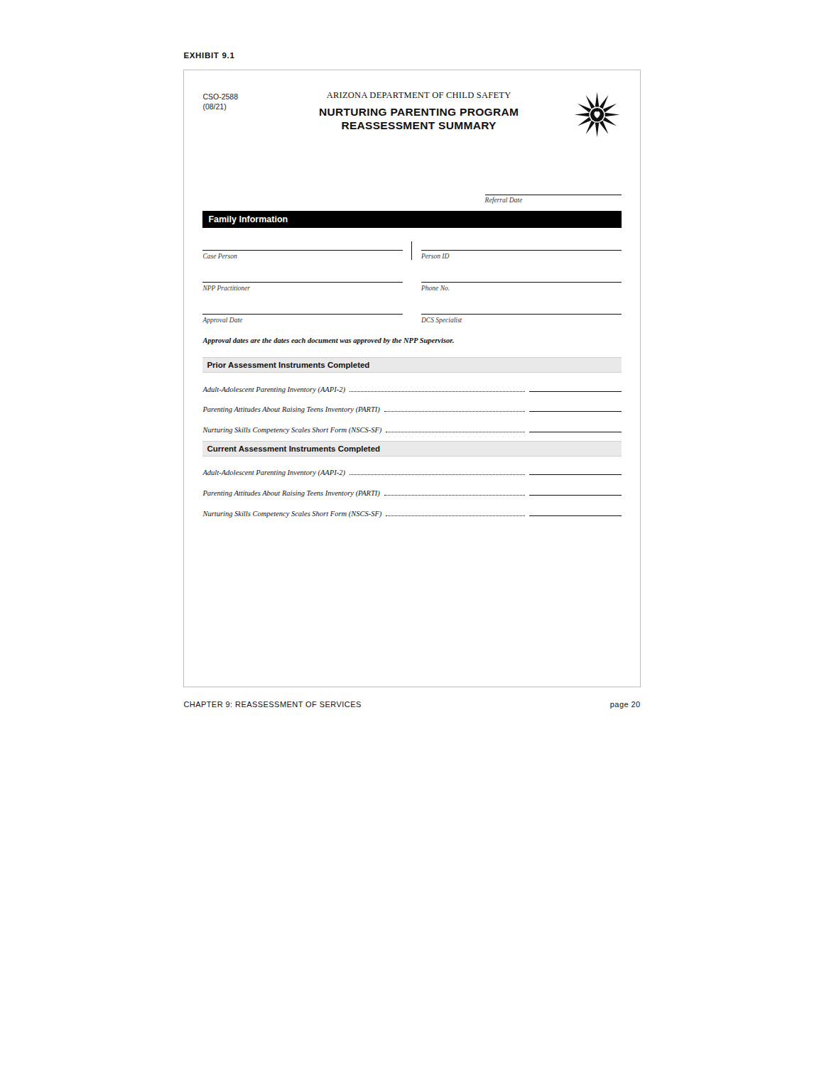EXHIBIT 9.1
CSO-2588
(08/21)
ARIZONA DEPARTMENT OF CHILD SAFETY
NURTURING PARENTING PROGRAM
REASSESSMENT SUMMARY
Referral Date
Family Information
Case Person
Person ID
NPP Practitioner
Phone No.
Approval Date
DCS Specialist
Approval dates are the dates each document was approved by the NPP Supervisor.
Prior Assessment Instruments Completed
Adult-Adolescent Parenting Inventory (AAPI-2)
Parenting Attitudes About Raising Teens Inventory (PARTI)
Nurturing Skills Competency Scales Short Form (NSCS-SF)
Current Assessment Instruments Completed
Adult-Adolescent Parenting Inventory (AAPI-2)
Parenting Attitudes About Raising Teens Inventory (PARTI)
Nurturing Skills Competency Scales Short Form (NSCS-SF)
CHAPTER 9: REASSESSMENT OF SERVICES
page 20